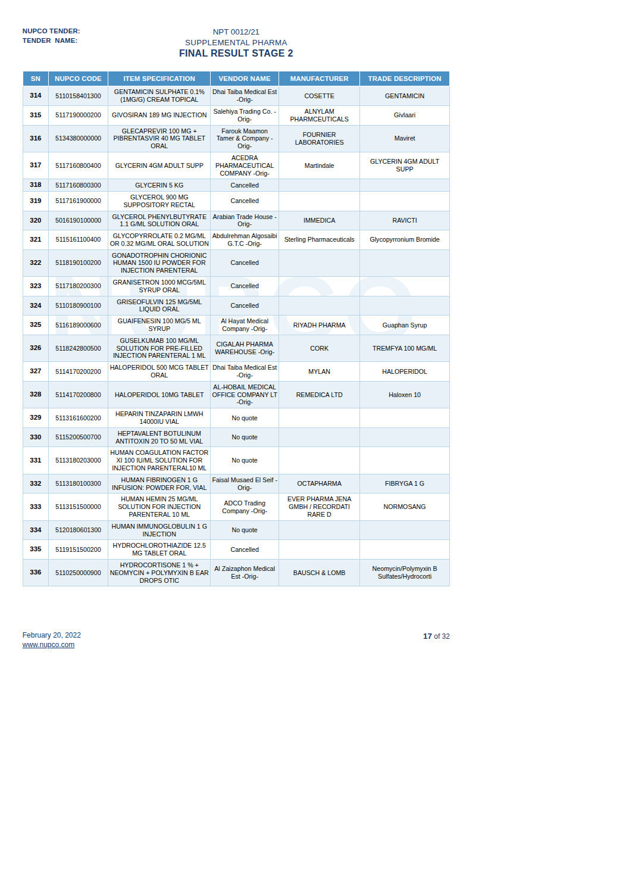NUPCO
NUPCO TENDER:
TENDER NAME:
NPT 0012/21
SUPPLEMENTAL PHARMA
FINAL RESULT STAGE 2
| SN | NUPCO CODE | ITEM SPECIFICATION | VENDOR NAME | MANUFACTURER | TRADE DESCRIPTION |
| --- | --- | --- | --- | --- | --- |
| 314 | 5110158401300 | GENTAMICIN SULPHATE 0.1% (1MG/G) CREAM TOPICAL | Dhai Taiba Medical Est -Orig- | COSETTE | GENTAMICIN |
| 315 | 5117190000200 | GIVOSIRAN 189 MG INJECTION | Salehiya Trading Co. -Orig- | ALNYLAM PHARMCEUTICALS | Givlaari |
| 316 | 5134380000000 | GLECAPREVIR 100 MG + PIBRENTASVIR 40 MG TABLET ORAL | Farouk Maamon Tamer & Company -Orig- | FOURNIER LABORATORIES | Maviret |
| 317 | 5117160800400 | GLYCERIN 4GM ADULT SUPP | ACEDRA PHARMACEUTICAL COMPANY -Orig- | Martindale | GLYCERIN 4GM ADULT SUPP |
| 318 | 5117160800300 | GLYCERIN 5 KG | Cancelled | | |
| 319 | 5117161900000 | GLYCEROL 900 MG SUPPOSITORY RECTAL | Cancelled | | |
| 320 | 5016190100000 | GLYCEROL PHENYLBUTYRATE 1.1 G/ML SOLUTION ORAL | Arabian Trade House -Orig- | IMMEDICA | RAVICTI |
| 321 | 5115161100400 | GLYCOPYRROLATE 0.2 MG/ML OR 0.32 MG/ML ORAL SOLUTION | Abdulrehman Algosaibi G.T.C -Orig- | Sterling Pharmaceuticals | Glycopyrronium Bromide |
| 322 | 5118190100200 | GONADOTROPHIN CHORIONIC HUMAN 1500 IU POWDER FOR INJECTION PARENTERAL | Cancelled | | |
| 323 | 5117180200300 | GRANISETRON 1000 MCG/5ML SYRUP ORAL | Cancelled | | |
| 324 | 5110180900100 | GRISEOFULVIN 125 MG/5ML LIQUID ORAL | Cancelled | | |
| 325 | 5116189000600 | GUAIFENESIN 100 MG/5 ML SYRUP | Al Hayat Medical Company -Orig- | RIYADH PHARMA | Guaphan Syrup |
| 326 | 5118242800500 | GUSELKUMAB 100 MG/ML SOLUTION FOR PRE-FILLED INJECTION PARENTERAL 1 ML | CIGALAH PHARMA WAREHOUSE -Orig- | CORK | TREMFYA 100 MG/ML |
| 327 | 5114170200200 | HALOPERIDOL 500 MCG TABLET ORAL | Dhai Taiba Medical Est -Orig- | MYLAN | HALOPERIDOL |
| 328 | 5114170200800 | HALOPERIDOL 10MG TABLET | AL-HOBAIL MEDICAL OFFICE COMPANY LT -Orig- | REMEDICA LTD | Haloxen 10 |
| 329 | 5113161600200 | HEPARIN TINZAPARIN LMWH 14000IU VIAL | No quote | | |
| 330 | 5115200500700 | HEPTAVALENT BOTULINUM ANTITOXIN 20 TO 50 ML VIAL | No quote | | |
| 331 | 5113180203000 | HUMAN COAGULATION FACTOR XI 100 IU/ML SOLUTION FOR INJECTION PARENTERAL10 ML | No quote | | |
| 332 | 5113180100300 | HUMAN FIBRINOGEN 1 G INFUSION: POWDER FOR, VIAL | Faisal Musaed El Seif -Orig- | OCTAPHARMA | FIBRYGA 1 G |
| 333 | 5113151500000 | HUMAN HEMIN 25 MG/ML SOLUTION FOR INJECTION PARENTERAL 10 ML | ADCO Trading Company -Orig- | EVER PHARMA JENA GMBH / RECORDATI RARE D | NORMOSANG |
| 334 | 5120180601300 | HUMAN IMMUNOGLOBULIN 1 G INJECTION | No quote | | |
| 335 | 5119151500200 | HYDROCHLOROTHIAZIDE 12.5 MG TABLET ORAL | Cancelled | | |
| 336 | 5110250000900 | HYDROCORTISONE 1 % + NEOMYCIN + POLYMYXIN B EAR DROPS OTIC | Al Zaizaphon Medical Est -Orig- | BAUSCH & LOMB | Neomycin/Polymyxin B Sulfates/Hydrocorti |
February 20, 2022
www.nupco.com
17 of 32